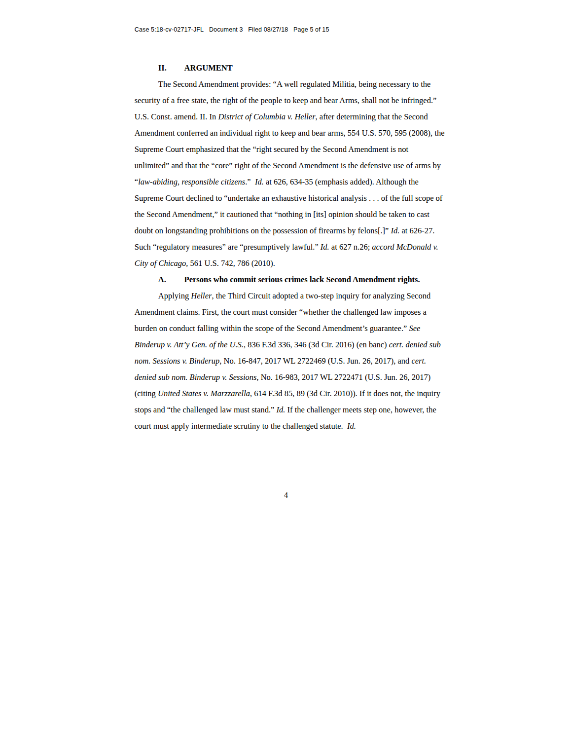Case 5:18-cv-02717-JFL Document 3 Filed 08/27/18 Page 5 of 15
II. ARGUMENT
The Second Amendment provides: “A well regulated Militia, being necessary to the security of a free state, the right of the people to keep and bear Arms, shall not be infringed.” U.S. Const. amend. II. In District of Columbia v. Heller, after determining that the Second Amendment conferred an individual right to keep and bear arms, 554 U.S. 570, 595 (2008), the Supreme Court emphasized that the “right secured by the Second Amendment is not unlimited” and that the “core” right of the Second Amendment is the defensive use of arms by “law-abiding, responsible citizens.” Id. at 626, 634-35 (emphasis added). Although the Supreme Court declined to “undertake an exhaustive historical analysis . . . of the full scope of the Second Amendment,” it cautioned that “nothing in [its] opinion should be taken to cast doubt on longstanding prohibitions on the possession of firearms by felons[.]” Id. at 626-27. Such “regulatory measures” are “presumptively lawful.” Id. at 627 n.26; accord McDonald v. City of Chicago, 561 U.S. 742, 786 (2010).
A. Persons who commit serious crimes lack Second Amendment rights.
Applying Heller, the Third Circuit adopted a two-step inquiry for analyzing Second Amendment claims. First, the court must consider “whether the challenged law imposes a burden on conduct falling within the scope of the Second Amendment’s guarantee.” See Binderup v. Att’y Gen. of the U.S., 836 F.3d 336, 346 (3d Cir. 2016) (en banc) cert. denied sub nom. Sessions v. Binderup, No. 16-847, 2017 WL 2722469 (U.S. Jun. 26, 2017), and cert. denied sub nom. Binderup v. Sessions, No. 16-983, 2017 WL 2722471 (U.S. Jun. 26, 2017) (citing United States v. Marzzarella, 614 F.3d 85, 89 (3d Cir. 2010)). If it does not, the inquiry stops and “the challenged law must stand.” Id. If the challenger meets step one, however, the court must apply intermediate scrutiny to the challenged statute. Id.
4